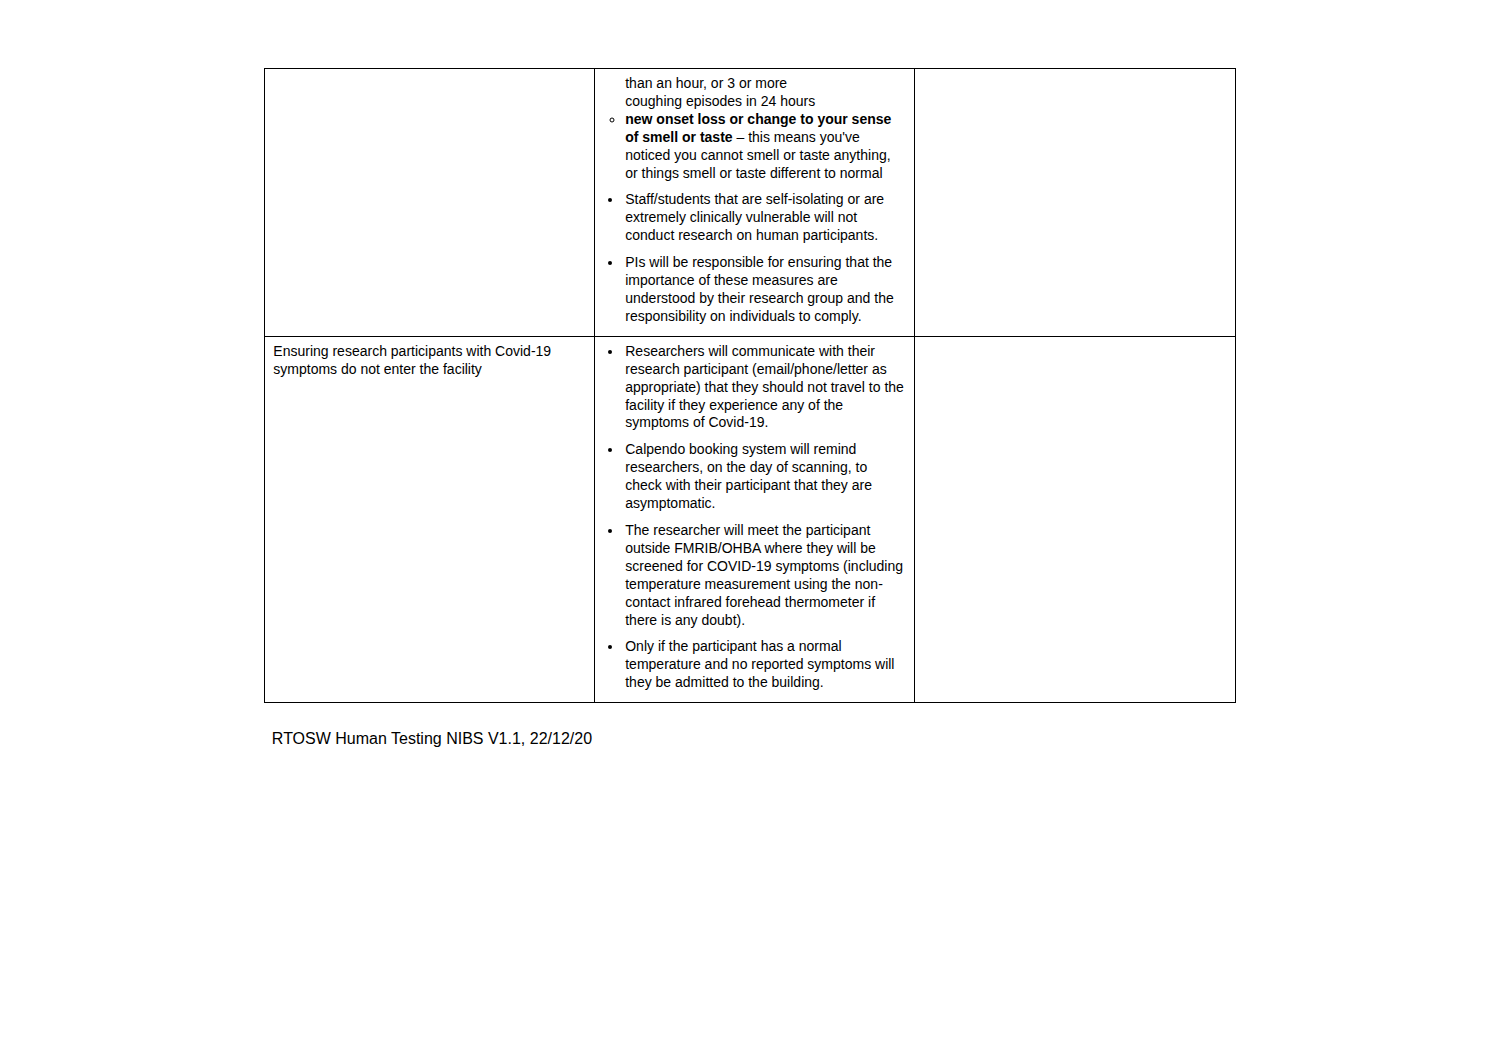| | than an hour, or 3 or more coughing episodes in 24 hours new onset loss or change to your sense of smell or taste – this means you've noticed you cannot smell or taste anything, or things smell or taste different to normal Staff/students that are self-isolating or are extremely clinically vulnerable will not conduct research on human participants. PIs will be responsible for ensuring that the importance of these measures are understood by their research group and the responsibility on individuals to comply. | |
| Ensuring research participants with Covid-19 symptoms do not enter the facility | Researchers will communicate with their research participant (email/phone/letter as appropriate) that they should not travel to the facility if they experience any of the symptoms of Covid-19. Calpendo booking system will remind researchers, on the day of scanning, to check with their participant that they are asymptomatic. The researcher will meet the participant outside FMRIB/OHBA where they will be screened for COVID-19 symptoms (including temperature measurement using the non-contact infrared forehead thermometer if there is any doubt). Only if the participant has a normal temperature and no reported symptoms will they be admitted to the building. | |
RTOSW Human Testing NIBS V1.1, 22/12/20